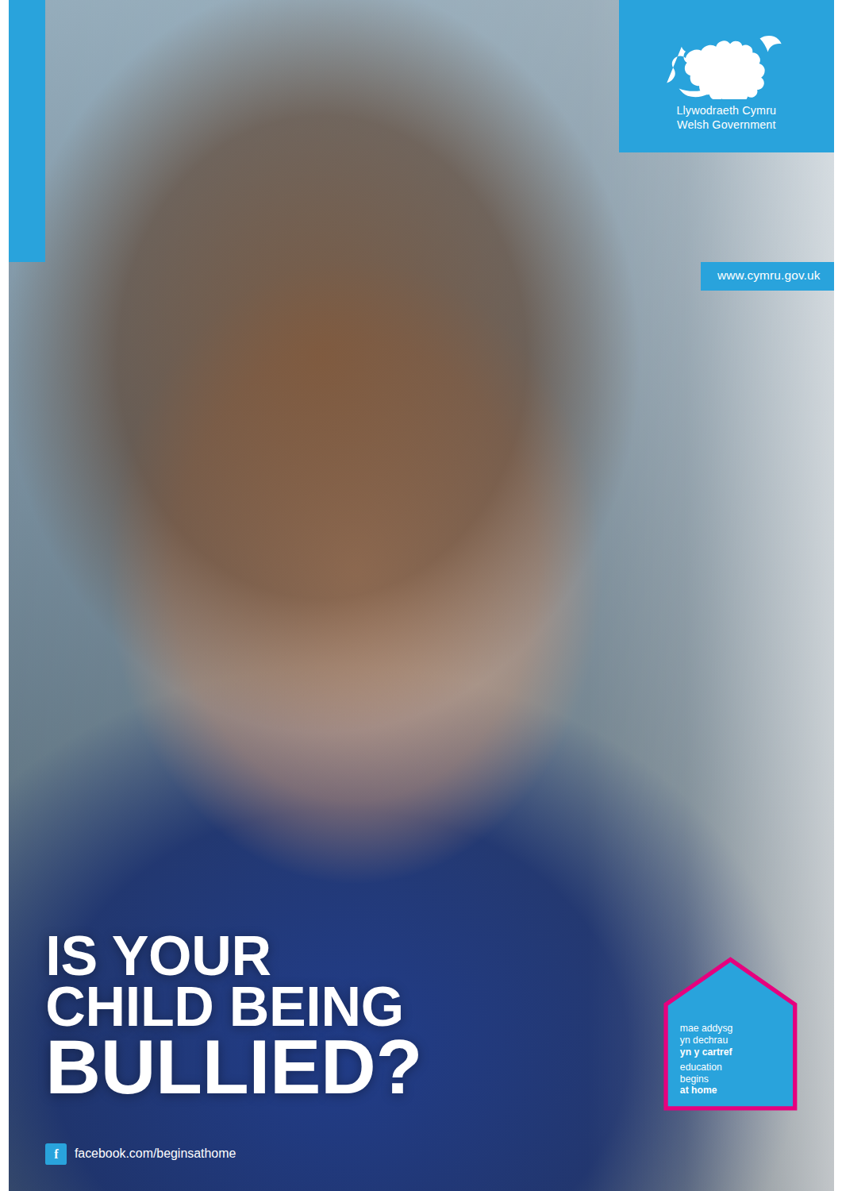Llywodraeth Cymru Welsh Government
www.cymru.gov.uk
Is your child being bullied?
mae addysg
yn dechrau
yn y cartref education
begins
at home
f facebook.com/beginsathome